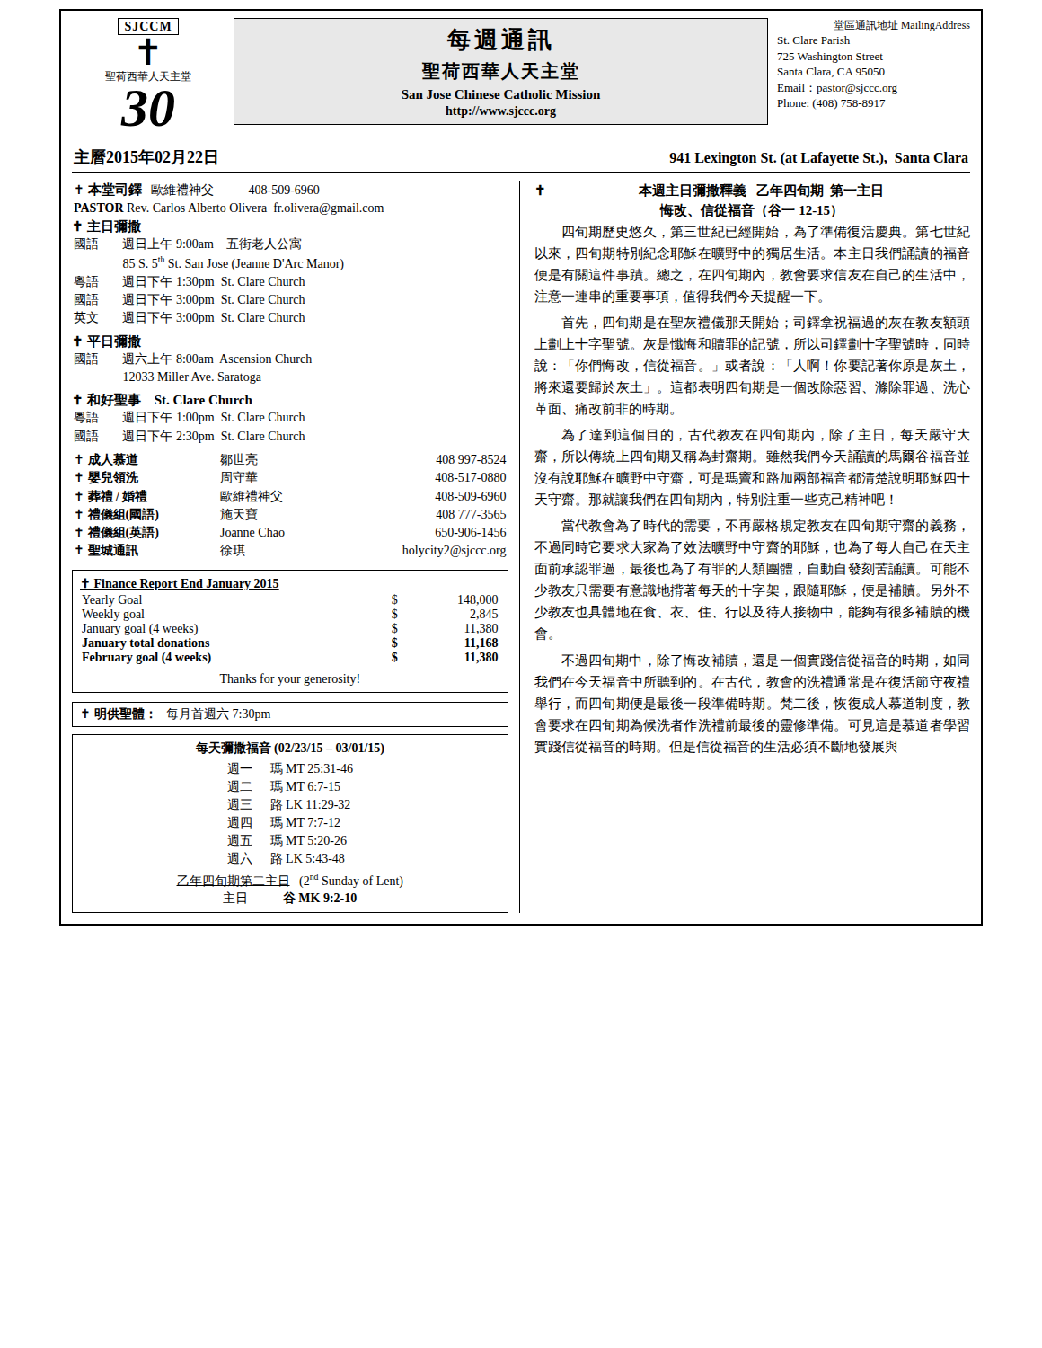SJCCM
✝
聖荷西華人天主堂
30
每週通訊
聖荷西華人天主堂
San Jose Chinese Catholic Mission
http://www.sjccc.org
堂區通訊地址 MailingAddress
St. Clare Parish
725 Washington Street
Santa Clara, CA 95050
Email：pastor@sjccc.org
Phone: (408) 758-8917
主曆2015年02月22日
941 Lexington St. (at Lafayette St.), Santa Clara
| ✝ 本堂司鐸 歐維禮神父 408-509-6960 |
| PASTOR Rev. Carlos Alberto Olivera fr.olivera@gmail.com |
✝ 主日彌撒
| 國語 | 週日上午 9:00am 五街老人公寓 |
| | 85 S. 5 th St. San Jose (Jeanne D'Arc Manor) |
| 粵語 | 週日下午 1:30pm St. Clare Church |
| 國語 | 週日下午 3:00pm St. Clare Church |
| 英文 | 週日下午 3:00pm St. Clare Church |
✝ 平日彌撒
| 國語 | 週六上午 8:00am Ascension Church |
| | 12033 Miller Ave. Saratoga |
✝ 和好聖事 St. Clare Church
| 粵語 | 週日下午 1:00pm St. Clare Church |
| 國語 | 週日下午 2:30pm St. Clare Church |
| ✝ 成人慕道 | 鄒世亮 | 408 997-8524 |
| ✝ 嬰兒領洗 | 周守華 | 408-517-0880 |
| ✝ 葬禮 / 婚禮 | 歐維禮神父 | 408-509-6960 |
| ✝ 禮儀組(國語) | 施天寶 | 408 777-3565 |
| ✝ 禮儀組(英語) | Joanne Chao | 650-906-1456 |
| ✝ 聖城通訊 | 徐琪 | holycity2@sjccc.org |
✝ Finance Report End January 2015
| Yearly Goal | $ | 148,000 |
| Weekly goal | $ | 2,845 |
| January goal (4 weeks) | $ | 11,380 |
| January total donations | $ | 11,168 |
| February goal (4 weeks) | $ | 11,380 |
Thanks for your generosity!
✝ 明供聖體： 每月首週六 7:30pm
每天彌撒福音 (02/23/15 – 03/01/15)
| 週一 | 瑪 MT 25:31-46 |
| 週二 | 瑪 MT 6:7-15 |
| 週三 | 路 LK 11:29-32 |
| 週四 | 瑪 MT 7:7-12 |
| 週五 | 瑪 MT 5:20-26 |
| 週六 | 路 LK 5:43-48 |
乙年四旬期第二主日 (2nd Sunday of Lent)
主日 谷 MK 9:2-10
✝ 本週主日彌撒釋義 乙年四旬期 第一主日
悔改、信從福音（谷一 12-15）
四旬期歷史悠久，第三世紀已經開始，為了準備復活慶典。第七世紀以來，四旬期特別紀念耶穌在曠野中的獨居生活。本主日我們誦讀的福音便是有關這件事蹟。總之，在四旬期內，教會要求信友在自己的生活中，注意一連串的重要事項，值得我們今天提醒一下。
首先，四旬期是在聖灰禮儀那天開始；司鐸拿祝福過的灰在教友額頭上劃上十字聖號。灰是懺悔和贖罪的記號，所以司鐸劃十字聖號時，同時說：「你們悔改，信從福音。」或者說：「人啊！你要記著你原是灰土，將來還要歸於灰土」。這都表明四旬期是一個改除惡習、滌除罪過、洗心革面、痛改前非的時期。
為了達到這個目的，古代教友在四旬期內，除了主日，每天嚴守大齋，所以傳統上四旬期又稱為封齋期。雖然我們今天誦讀的馬爾谷福音並沒有說耶穌在曠野中守齋，可是瑪竇和路加兩部福音都清楚說明耶穌四十天守齋。那就讓我們在四旬期內，特別注重一些克己精神吧！
當代教會為了時代的需要，不再嚴格規定教友在四旬期守齋的義務，不過同時它要求大家為了效法曠野中守齋的耶穌，也為了每人自己在天主面前承認罪過，最後也為了有罪的人類團體，自動自發刻苦誦讀。可能不少教友只需要有意識地揹著每天的十字架，跟隨耶穌，便是補贖。另外不少教友也具體地在食、衣、住、行以及待人接物中，能夠有很多補贖的機會。
不過四旬期中，除了悔改補贖，還是一個實踐信從福音的時期，如同我們在今天福音中所聽到的。在古代，教會的洗禮通常是在復活節守夜禮舉行，而四旬期便是最後一段準備時期。梵二後，恢復成人慕道制度，教會要求在四旬期為候洗者作洗禮前最後的靈修準備。可見這是慕道者學習實踐信從福音的時期。但是信從福音的生活必須不斷地發展與